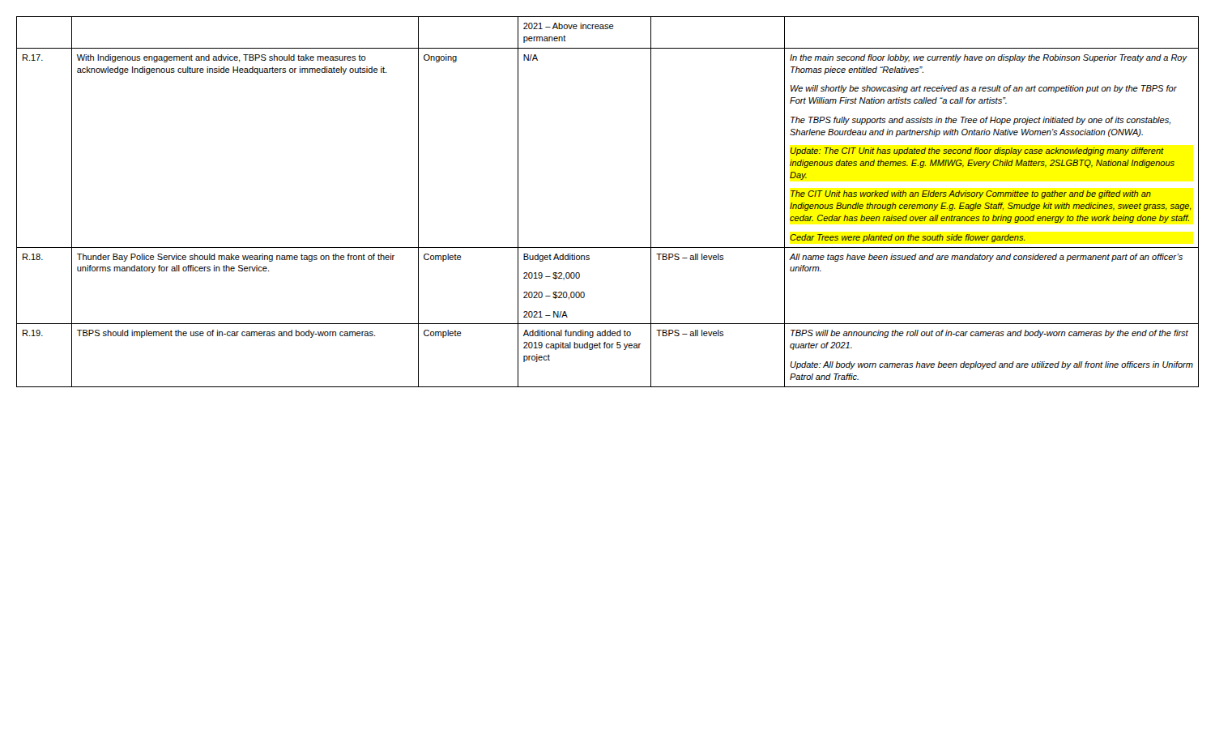| | | | 2021 – Above increase permanent | | |
| R.17. | With Indigenous engagement and advice, TBPS should take measures to acknowledge Indigenous culture inside Headquarters or immediately outside it. | Ongoing | N/A | | In the main second floor lobby, we currently have on display the Robinson Superior Treaty and a Roy Thomas piece entitled “Relatives”. We will shortly be showcasing art received as a result of an art competition put on by the TBPS for Fort William First Nation artists called “a call for artists”. The TBPS fully supports and assists in the Tree of Hope project initiated by one of its constables, Sharlene Bourdeau and in partnership with Ontario Native Women’s Association (ONWA). Update: The CIT Unit has updated the second floor display case acknowledging many different indigenous dates and themes. E.g. MMIWG, Every Child Matters, 2SLGBTQ, National Indigenous Day. The CIT Unit has worked with an Elders Advisory Committee to gather and be gifted with an Indigenous Bundle through ceremony E.g. Eagle Staff, Smudge kit with medicines, sweet grass, sage, cedar. Cedar has been raised over all entrances to bring good energy to the work being done by staff. Cedar Trees were planted on the south side flower gardens. |
| R.18. | Thunder Bay Police Service should make wearing name tags on the front of their uniforms mandatory for all officers in the Service. | Complete | Budget Additions 2019 – $2,000 2020 – $20,000 2021 – N/A | TBPS – all levels | All name tags have been issued and are mandatory and considered a permanent part of an officer’s uniform. |
| R.19. | TBPS should implement the use of in-car cameras and body-worn cameras. | Complete | Additional funding added to 2019 capital budget for 5 year project | TBPS – all levels | TBPS will be announcing the roll out of in-car cameras and body-worn cameras by the end of the first quarter of 2021. Update: All body worn cameras have been deployed and are utilized by all front line officers in Uniform Patrol and Traffic. |